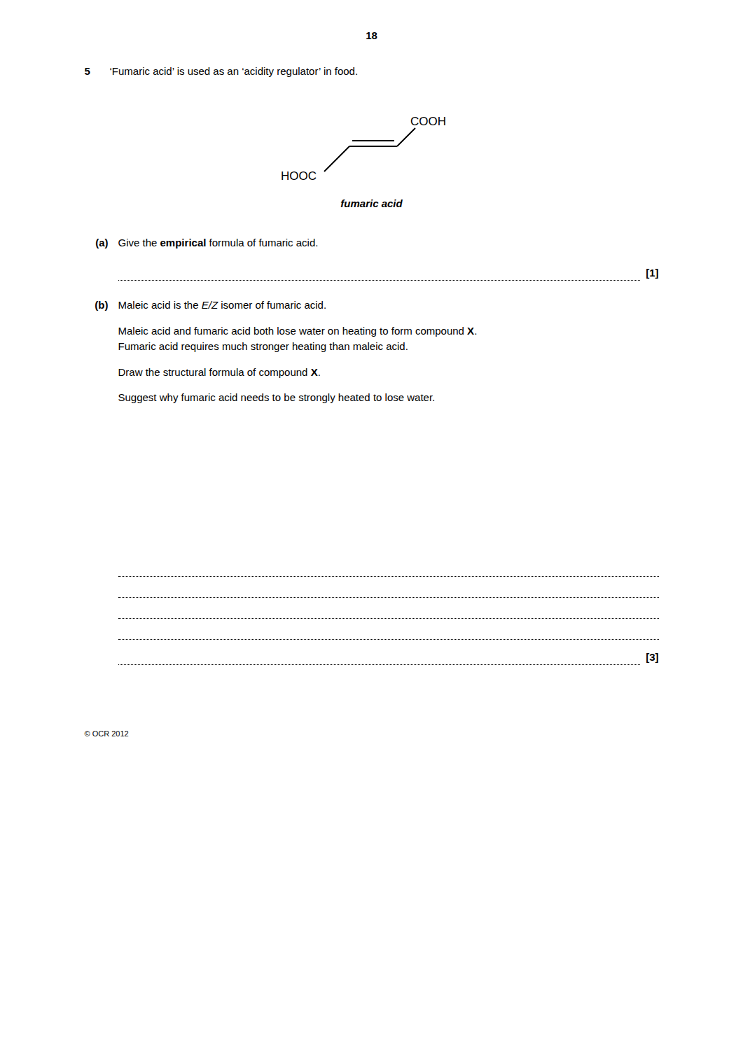18
5
‘Fumaric acid’ is used as an ‘acidity regulator’ in food.
COOH HOOC
fumaric acid
(a)
Give the empirical formula of fumaric acid.
[1]
(b)
Maleic acid is the E/Z isomer of fumaric acid.
Maleic acid and fumaric acid both lose water on heating to form compound X.
Fumaric acid requires much stronger heating than maleic acid.
Draw the structural formula of compound X.
Suggest why fumaric acid needs to be strongly heated to lose water.
[3]
© OCR 2012